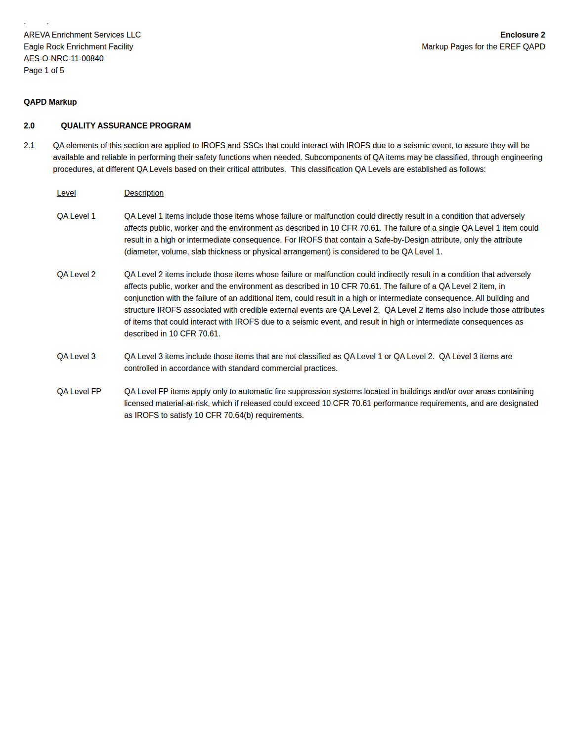. .
AREVA Enrichment Services LLC
Eagle Rock Enrichment Facility
AES-O-NRC-11-00840
Page 1 of 5
Enclosure 2
Markup Pages for the EREF QAPD
QAPD Markup
2.0 QUALITY ASSURANCE PROGRAM
2.1
QA elements of this section are applied to IROFS and SSCs that could interact with IROFS due to a seismic event, to assure they will be available and reliable in performing their safety functions when needed. Subcomponents of QA items may be classified, through engineering procedures, at different QA Levels based on their critical attributes. This classification QA Levels are established as follows:
Level
Description
QA Level 1
QA Level 1 items include those items whose failure or malfunction could directly result in a condition that adversely affects public, worker and the environment as described in 10 CFR 70.61. The failure of a single QA Level 1 item could result in a high or intermediate consequence. For IROFS that contain a Safe-by-Design attribute, only the attribute (diameter, volume, slab thickness or physical arrangement) is considered to be QA Level 1.
QA Level 2
QA Level 2 items include those items whose failure or malfunction could indirectly result in a condition that adversely affects public, worker and the environment as described in 10 CFR 70.61. The failure of a QA Level 2 item, in conjunction with the failure of an additional item, could result in a high or intermediate consequence. All building and structure IROFS associated with credible external events are QA Level 2. QA Level 2 items also include those attributes of items that could interact with IROFS due to a seismic event, and result in high or intermediate consequences as described in 10 CFR 70.61.
QA Level 3
QA Level 3 items include those items that are not classified as QA Level 1 or QA Level 2. QA Level 3 items are controlled in accordance with standard commercial practices.
QA Level FP
QA Level FP items apply only to automatic fire suppression systems located in buildings and/or over areas containing licensed material-at-risk, which if released could exceed 10 CFR 70.61 performance requirements, and are designated as IROFS to satisfy 10 CFR 70.64(b) requirements.